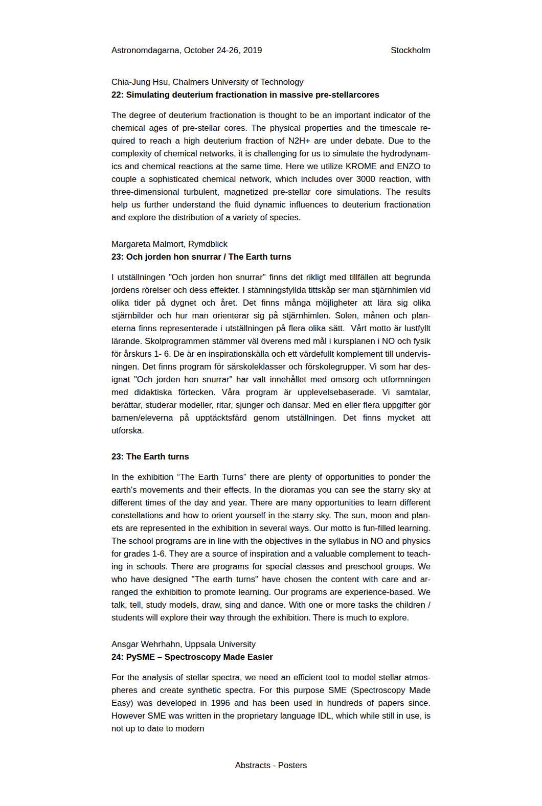Astronomdagarna, October 24-26, 2019
Stockholm
Chia-Jung Hsu, Chalmers University of Technology
22: Simulating deuterium fractionation in massive pre-stellarcores
The degree of deuterium fractionation is thought to be an important indicator of the chemical ages of pre-stellar cores. The physical properties and the timescale required to reach a high deuterium fraction of N2H+ are under debate. Due to the complexity of chemical networks, it is challenging for us to simulate the hydrodynamics and chemical reactions at the same time. Here we utilize KROME and ENZO to couple a sophisticated chemical network, which includes over 3000 reaction, with three-dimensional turbulent, magnetized pre-stellar core simulations. The results help us further understand the fluid dynamic influences to deuterium fractionation and explore the distribution of a variety of species.
Margareta Malmort, Rymdblick
23: Och jorden hon snurrar / The Earth turns
I utställningen "Och jorden hon snurrar" finns det rikligt med tillfällen att begrunda jordens rörelser och dess effekter. I stämningsfyllda tittskåp ser man stjärnhimlen vid olika tider på dygnet och året. Det finns många möjligheter att lära sig olika stjärnbilder och hur man orienterar sig på stjärnhimlen. Solen, månen och planeterna finns representerade i utställningen på flera olika sätt. Vårt motto är lustfyllt lärande. Skolprogrammen stämmer väl överens med mål i kursplanen i NO och fysik för årskurs 1- 6. De är en inspirationskälla och ett värdefullt komplement till undervisningen. Det finns program för särskoleklasser och förskolegrupper. Vi som har designat "Och jorden hon snurrar" har valt innehållet med omsorg och utformningen med didaktiska förtecken. Våra program är upplevelsebaserade. Vi samtalar, berättar, studerar modeller, ritar, sjunger och dansar. Med en eller flera uppgifter gör barnen/eleverna på upptäcktsfärd genom utställningen. Det finns mycket att utforska.
23: The Earth turns
In the exhibition “The Earth Turns” there are plenty of opportunities to ponder the earth's movements and their effects. In the dioramas you can see the starry sky at different times of the day and year. There are many opportunities to learn different constellations and how to orient yourself in the starry sky. The sun, moon and planets are represented in the exhibition in several ways. Our motto is fun-filled learning. The school programs are in line with the objectives in the syllabus in NO and physics for grades 1-6. They are a source of inspiration and a valuable complement to teaching in schools. There are programs for special classes and preschool groups. We who have designed "The earth turns" have chosen the content with care and arranged the exhibition to promote learning. Our programs are experience-based. We talk, tell, study models, draw, sing and dance. With one or more tasks the children / students will explore their way through the exhibition. There is much to explore.
Ansgar Wehrhahn, Uppsala University
24: PySME – Spectroscopy Made Easier
For the analysis of stellar spectra, we need an efficient tool to model stellar atmospheres and create synthetic spectra. For this purpose SME (Spectroscopy Made Easy) was developed in 1996 and has been used in hundreds of papers since. However SME was written in the proprietary language IDL, which while still in use, is not up to date to modern
Abstracts - Posters